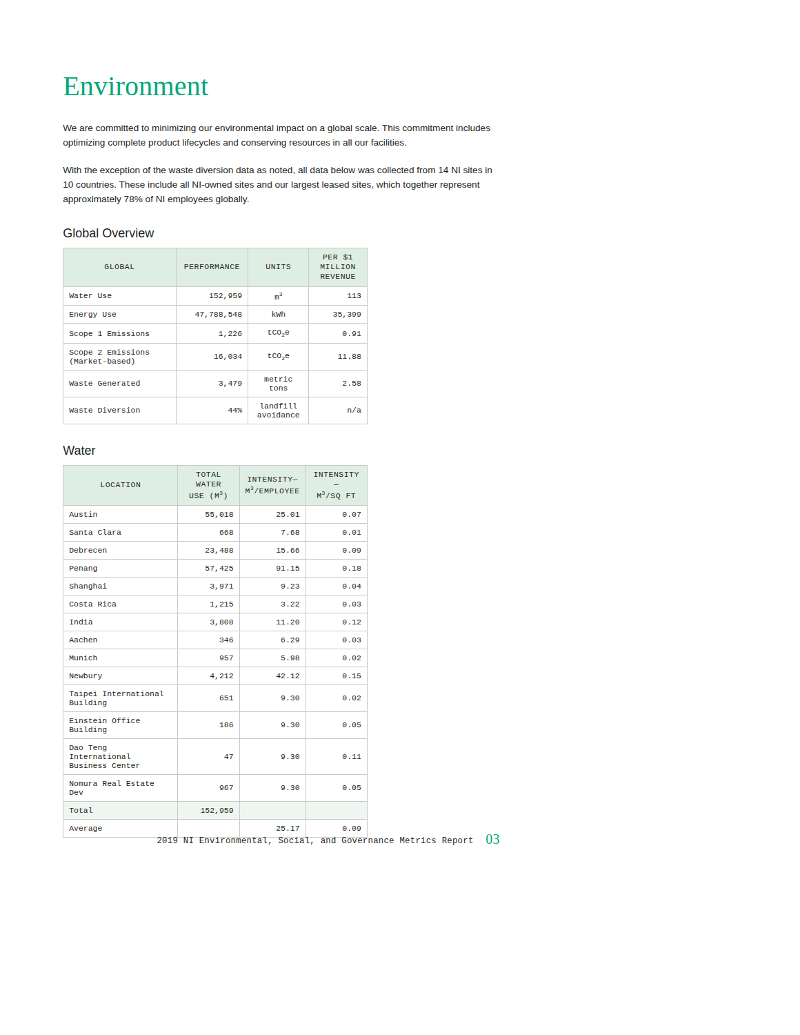Environment
We are committed to minimizing our environmental impact on a global scale. This commitment includes optimizing complete product lifecycles and conserving resources in all our facilities.
With the exception of the waste diversion data as noted, all data below was collected from 14 NI sites in 10 countries. These include all NI-owned sites and our largest leased sites, which together represent approximately 78% of NI employees globally.
Global Overview
| GLOBAL | PERFORMANCE | UNITS | PER $1 MILLION REVENUE |
| --- | --- | --- | --- |
| Water Use | 152,959 | m 3 | 113 |
| Energy Use | 47,788,548 | kWh | 35,399 |
| Scope 1 Emissions | 1,226 | tCO 2 e | 0.91 |
| Scope 2 Emissions (Market-based) | 16,034 | tCO 2 e | 11.88 |
| Waste Generated | 3,479 | metric tons | 2.58 |
| Waste Diversion | 44% | landfill avoidance | n/a |
Water
| LOCATION | TOTAL WATER USE (M 3 ) | INTENSITY— M 3 /EMPLOYEE | INTENSITY— M 3 /SQ FT |
| --- | --- | --- | --- |
| Austin | 55,018 | 25.01 | 0.07 |
| Santa Clara | 668 | 7.68 | 0.01 |
| Debrecen | 23,488 | 15.66 | 0.09 |
| Penang | 57,425 | 91.15 | 0.18 |
| Shanghai | 3,971 | 9.23 | 0.04 |
| Costa Rica | 1,215 | 3.22 | 0.03 |
| India | 3,808 | 11.20 | 0.12 |
| Aachen | 346 | 6.29 | 0.03 |
| Munich | 957 | 5.98 | 0.02 |
| Newbury | 4,212 | 42.12 | 0.15 |
| Taipei International Building | 651 | 9.30 | 0.02 |
| Einstein Office Building | 186 | 9.30 | 0.05 |
| Dao Teng International Business Center | 47 | 9.30 | 0.11 |
| Nomura Real Estate Dev | 967 | 9.30 | 0.05 |
| Total | 152,959 | | |
| Average | | 25.17 | 0.09 |
2019 NI Environmental, Social, and Governance Metrics Report 03